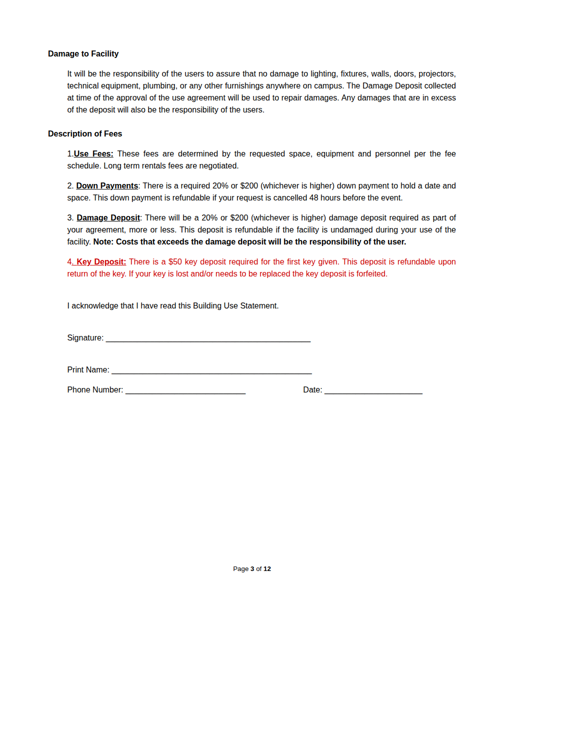Damage to Facility
It will be the responsibility of the users to assure that no damage to lighting, fixtures, walls, doors, projectors, technical equipment, plumbing, or any other furnishings anywhere on campus. The Damage Deposit collected at time of the approval of the use agreement will be used to repair damages. Any damages that are in excess of the deposit will also be the responsibility of the users.
Description of Fees
1.Use Fees: These fees are determined by the requested space, equipment and personnel per the fee schedule. Long term rentals fees are negotiated.
2. Down Payments: There is a required 20% or $200 (whichever is higher) down payment to hold a date and space. This down payment is refundable if your request is cancelled 48 hours before the event.
3. Damage Deposit: There will be a 20% or $200 (whichever is higher) damage deposit required as part of your agreement, more or less. This deposit is refundable if the facility is undamaged during your use of the facility. Note: Costs that exceeds the damage deposit will be the responsibility of the user.
4. Key Deposit: There is a $50 key deposit required for the first key given. This deposit is refundable upon return of the key. If your key is lost and/or needs to be replaced the key deposit is forfeited.
I acknowledge that I have read this Building Use Statement.
Signature: ______________________________________________
Print Name: _____________________________________________
Phone Number: ___________________________Date: ______________________
Page 3 of 12